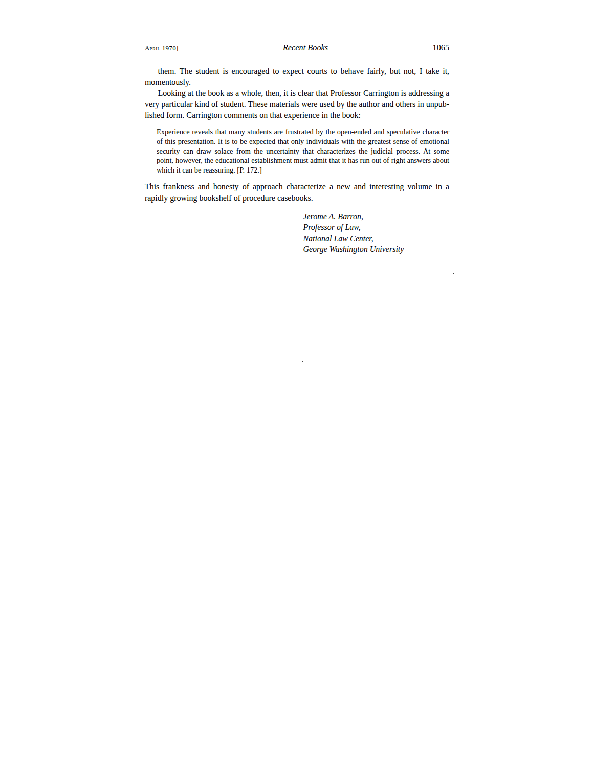April 1970] Recent Books 1065
them. The student is encouraged to expect courts to behave fairly, but not, I take it, momentously.
Looking at the book as a whole, then, it is clear that Professor Carrington is addressing a very particular kind of student. These materials were used by the author and others in unpublished form. Carrington comments on that experience in the book:
Experience reveals that many students are frustrated by the open-ended and speculative character of this presentation. It is to be expected that only individuals with the greatest sense of emotional security can draw solace from the uncertainty that characterizes the judicial process. At some point, however, the educational establishment must admit that it has run out of right answers about which it can be reassuring. [P. 172.]
This frankness and honesty of approach characterize a new and interesting volume in a rapidly growing bookshelf of procedure casebooks.
Jerome A. Barron,
Professor of Law,
National Law Center,
George Washington University